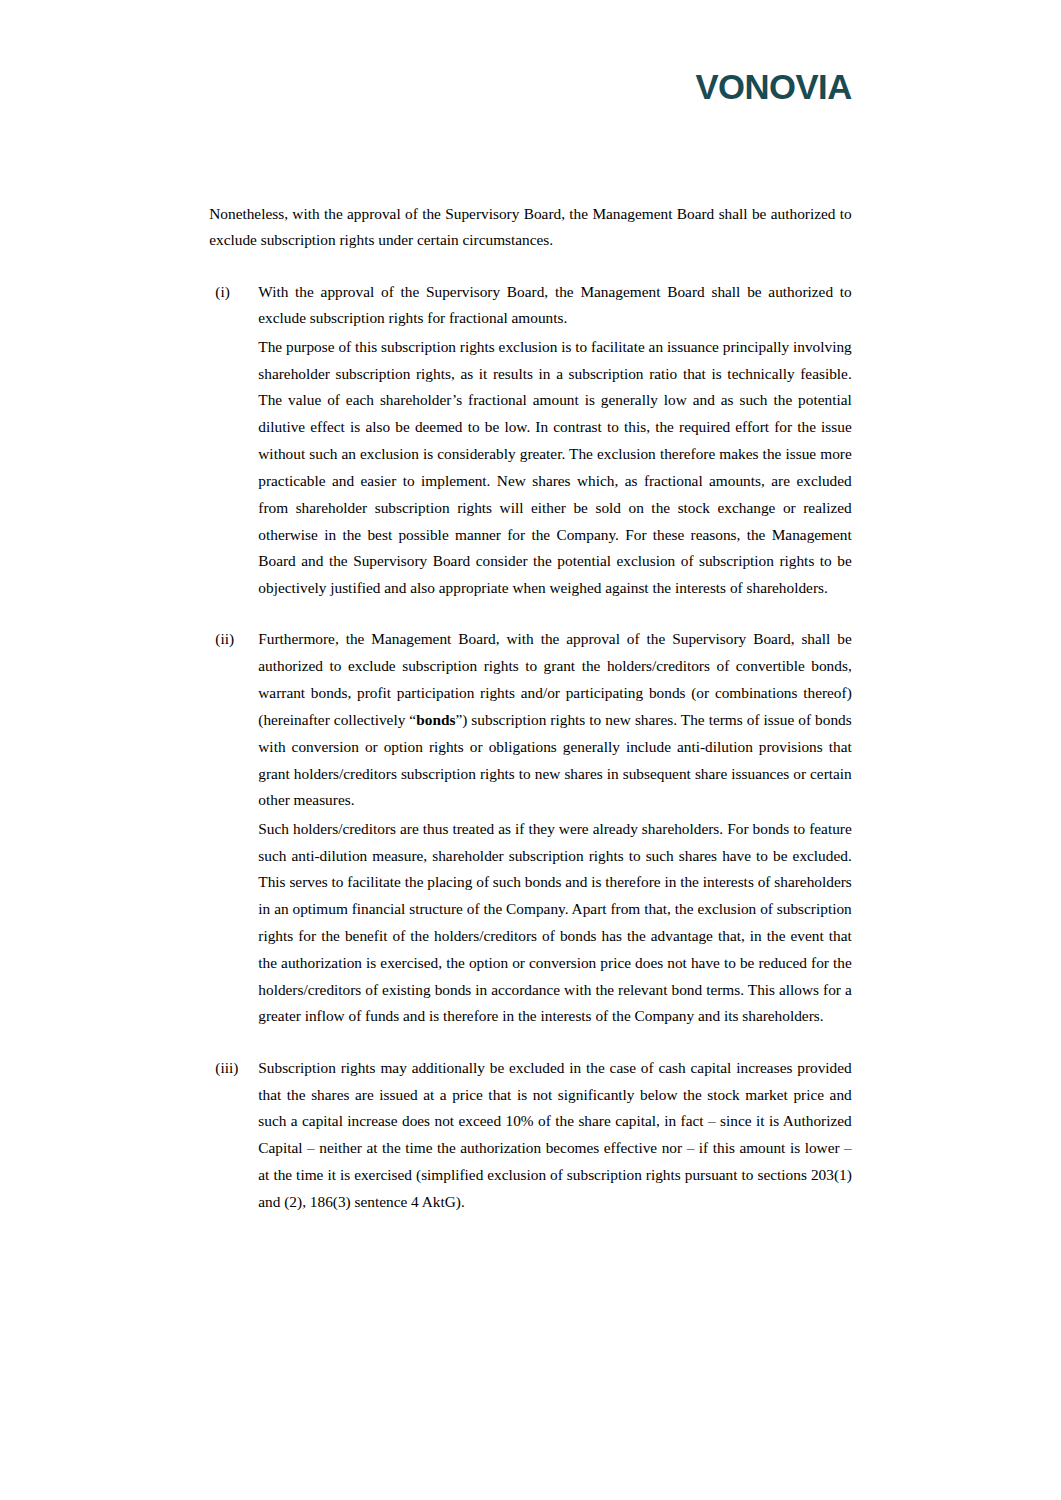VONOVIA
Nonetheless, with the approval of the Supervisory Board, the Management Board shall be authorized to exclude subscription rights under certain circumstances.
(i)
With the approval of the Supervisory Board, the Management Board shall be authorized to exclude subscription rights for fractional amounts.
The purpose of this subscription rights exclusion is to facilitate an issuance principally involving shareholder subscription rights, as it results in a subscription ratio that is technically feasible. The value of each shareholder’s fractional amount is generally low and as such the potential dilutive effect is also be deemed to be low. In contrast to this, the required effort for the issue without such an exclusion is considerably greater. The exclusion therefore makes the issue more practicable and easier to implement. New shares which, as fractional amounts, are excluded from shareholder subscription rights will either be sold on the stock exchange or realized otherwise in the best possible manner for the Company. For these reasons, the Management Board and the Supervisory Board consider the potential exclusion of subscription rights to be objectively justified and also appropriate when weighed against the interests of shareholders.
(ii)
Furthermore, the Management Board, with the approval of the Supervisory Board, shall be authorized to exclude subscription rights to grant the holders/creditors of convertible bonds, warrant bonds, profit participation rights and/or participating bonds (or combinations thereof) (hereinafter collectively “bonds”) subscription rights to new shares. The terms of issue of bonds with conversion or option rights or obligations generally include anti-dilution provisions that grant holders/creditors subscription rights to new shares in subsequent share issuances or certain other measures.
Such holders/creditors are thus treated as if they were already shareholders. For bonds to feature such anti-dilution measure, shareholder subscription rights to such shares have to be excluded. This serves to facilitate the placing of such bonds and is therefore in the interests of shareholders in an optimum financial structure of the Company. Apart from that, the exclusion of subscription rights for the benefit of the holders/creditors of bonds has the advantage that, in the event that the authorization is exercised, the option or conversion price does not have to be reduced for the holders/creditors of existing bonds in accordance with the relevant bond terms. This allows for a greater inflow of funds and is therefore in the interests of the Company and its shareholders.
(iii)
Subscription rights may additionally be excluded in the case of cash capital increases provided that the shares are issued at a price that is not significantly below the stock market price and such a capital increase does not exceed 10% of the share capital, in fact – since it is Authorized Capital – neither at the time the authorization becomes effective nor – if this amount is lower – at the time it is exercised (simplified exclusion of subscription rights pursuant to sections 203(1) and (2), 186(3) sentence 4 AktG).